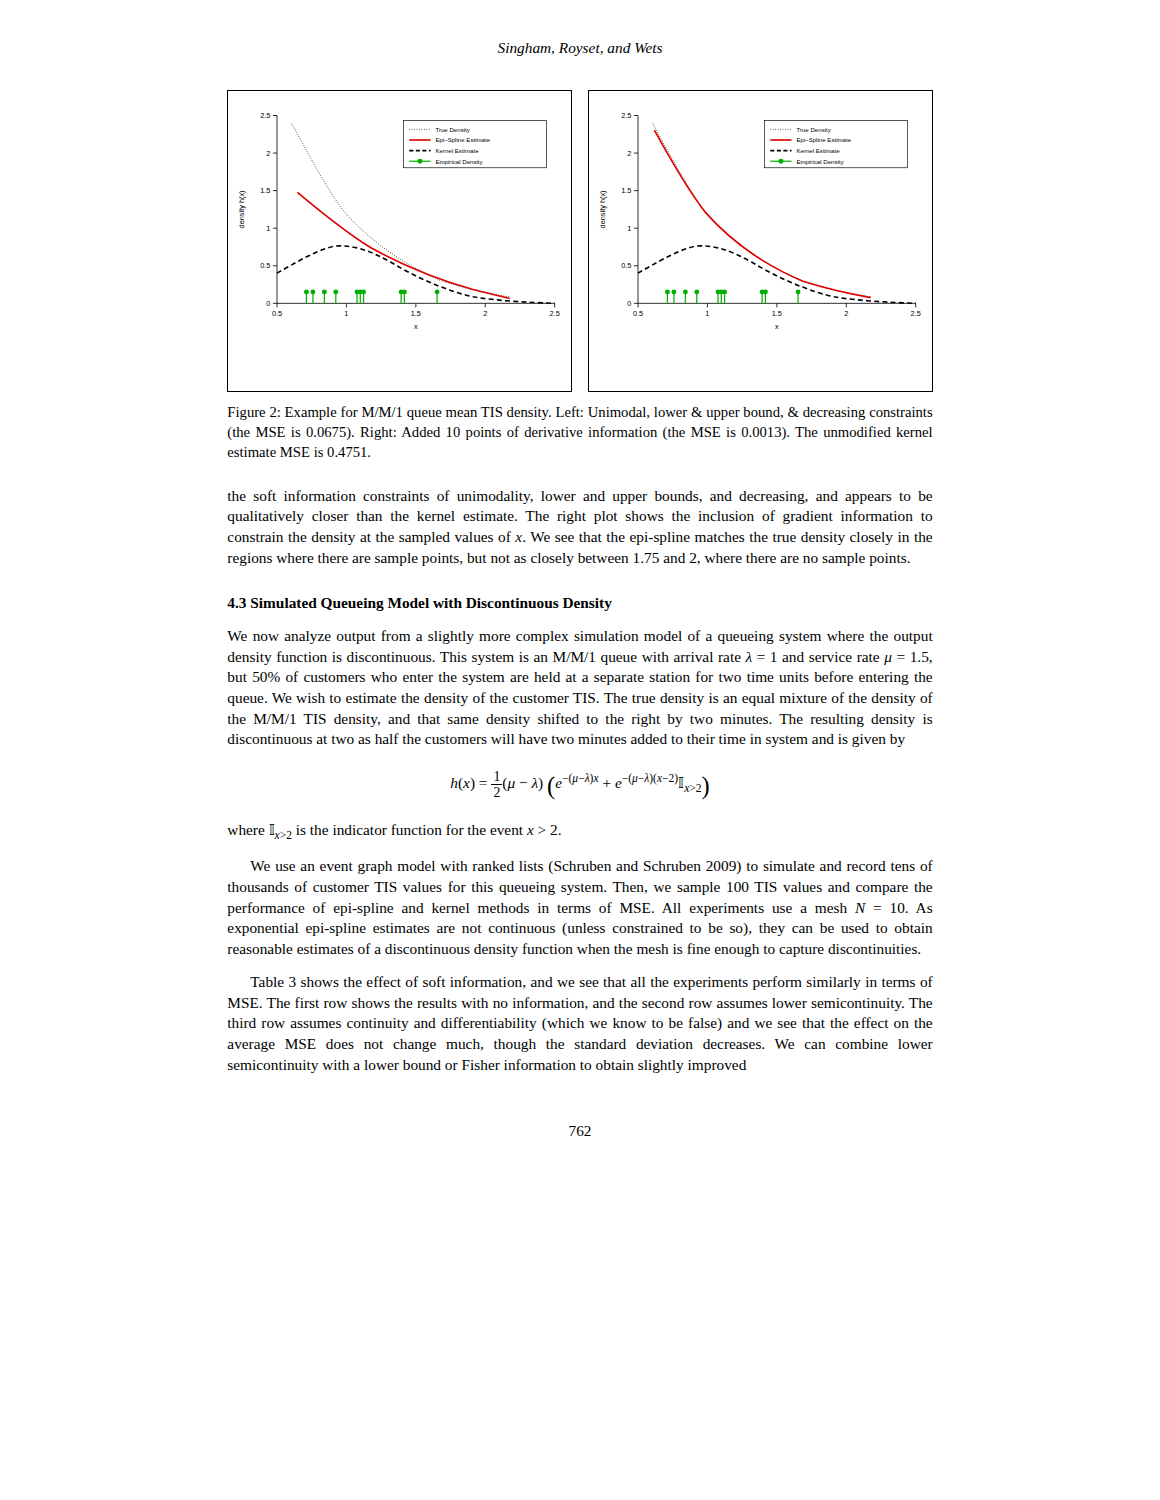Singham, Royset, and Wets
0 0.5 1 1.5 2 2.5 0.5 1 1.5 2 2.5 x density h(x) True Density Epi–Spline Estimate Kernel Estimate Empirical Density
0 0.5 1 1.5 2 2.5 0.5 1 1.5 2 2.5 x density h(x) True Density Epi–Spline Estimate Kernel Estimate Empirical Density
Figure 2: Example for M/M/1 queue mean TIS density. Left: Unimodal, lower & upper bound, & decreasing constraints (the MSE is 0.0675). Right: Added 10 points of derivative information (the MSE is 0.0013). The unmodified kernel estimate MSE is 0.4751.
the soft information constraints of unimodality, lower and upper bounds, and decreasing, and appears to be qualitatively closer than the kernel estimate. The right plot shows the inclusion of gradient information to constrain the density at the sampled values of x. We see that the epi-spline matches the true density closely in the regions where there are sample points, but not as closely between 1.75 and 2, where there are no sample points.
4.3 Simulated Queueing Model with Discontinuous Density
We now analyze output from a slightly more complex simulation model of a queueing system where the output density function is discontinuous. This system is an M/M/1 queue with arrival rate λ = 1 and service rate μ = 1.5, but 50% of customers who enter the system are held at a separate station for two time units before entering the queue. We wish to estimate the density of the customer TIS. The true density is an equal mixture of the density of the M/M/1 TIS density, and that same density shifted to the right by two minutes. The resulting density is discontinuous at two as half the customers will have two minutes added to their time in system and is given by
h(x) = 12(μ − λ) (e−(μ−λ)x + e−(μ−λ)(x−2)𝕀x>2)
where 𝕀x>2 is the indicator function for the event x > 2.
We use an event graph model with ranked lists (Schruben and Schruben 2009) to simulate and record tens of thousands of customer TIS values for this queueing system. Then, we sample 100 TIS values and compare the performance of epi-spline and kernel methods in terms of MSE. All experiments use a mesh N = 10. As exponential epi-spline estimates are not continuous (unless constrained to be so), they can be used to obtain reasonable estimates of a discontinuous density function when the mesh is fine enough to capture discontinuities.
Table 3 shows the effect of soft information, and we see that all the experiments perform similarly in terms of MSE. The first row shows the results with no information, and the second row assumes lower semicontinuity. The third row assumes continuity and differentiability (which we know to be false) and we see that the effect on the average MSE does not change much, though the standard deviation decreases. We can combine lower semicontinuity with a lower bound or Fisher information to obtain slightly improved
762